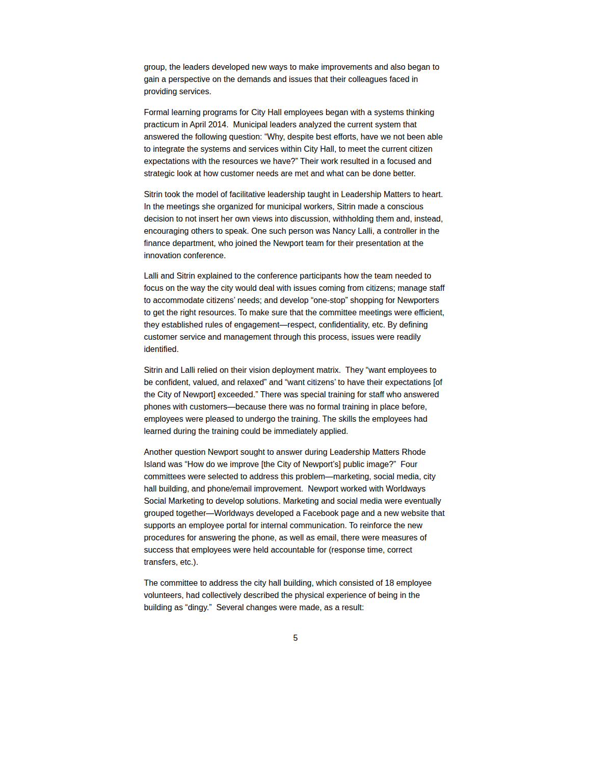group, the leaders developed new ways to make improvements and also began to gain a perspective on the demands and issues that their colleagues faced in providing services.
Formal learning programs for City Hall employees began with a systems thinking practicum in April 2014. Municipal leaders analyzed the current system that answered the following question: “Why, despite best efforts, have we not been able to integrate the systems and services within City Hall, to meet the current citizen expectations with the resources we have?” Their work resulted in a focused and strategic look at how customer needs are met and what can be done better.
Sitrin took the model of facilitative leadership taught in Leadership Matters to heart. In the meetings she organized for municipal workers, Sitrin made a conscious decision to not insert her own views into discussion, withholding them and, instead, encouraging others to speak. One such person was Nancy Lalli, a controller in the finance department, who joined the Newport team for their presentation at the innovation conference.
Lalli and Sitrin explained to the conference participants how the team needed to focus on the way the city would deal with issues coming from citizens; manage staff to accommodate citizens’ needs; and develop “one-stop” shopping for Newporters to get the right resources. To make sure that the committee meetings were efficient, they established rules of engagement—respect, confidentiality, etc. By defining customer service and management through this process, issues were readily identified.
Sitrin and Lalli relied on their vision deployment matrix. They “want employees to be confident, valued, and relaxed” and “want citizens’ to have their expectations [of the City of Newport] exceeded.” There was special training for staff who answered phones with customers—because there was no formal training in place before, employees were pleased to undergo the training. The skills the employees had learned during the training could be immediately applied.
Another question Newport sought to answer during Leadership Matters Rhode Island was “How do we improve [the City of Newport’s] public image?” Four committees were selected to address this problem—marketing, social media, city hall building, and phone/email improvement. Newport worked with Worldways Social Marketing to develop solutions. Marketing and social media were eventually grouped together—Worldways developed a Facebook page and a new website that supports an employee portal for internal communication. To reinforce the new procedures for answering the phone, as well as email, there were measures of success that employees were held accountable for (response time, correct transfers, etc.).
The committee to address the city hall building, which consisted of 18 employee volunteers, had collectively described the physical experience of being in the building as “dingy.” Several changes were made, as a result:
5